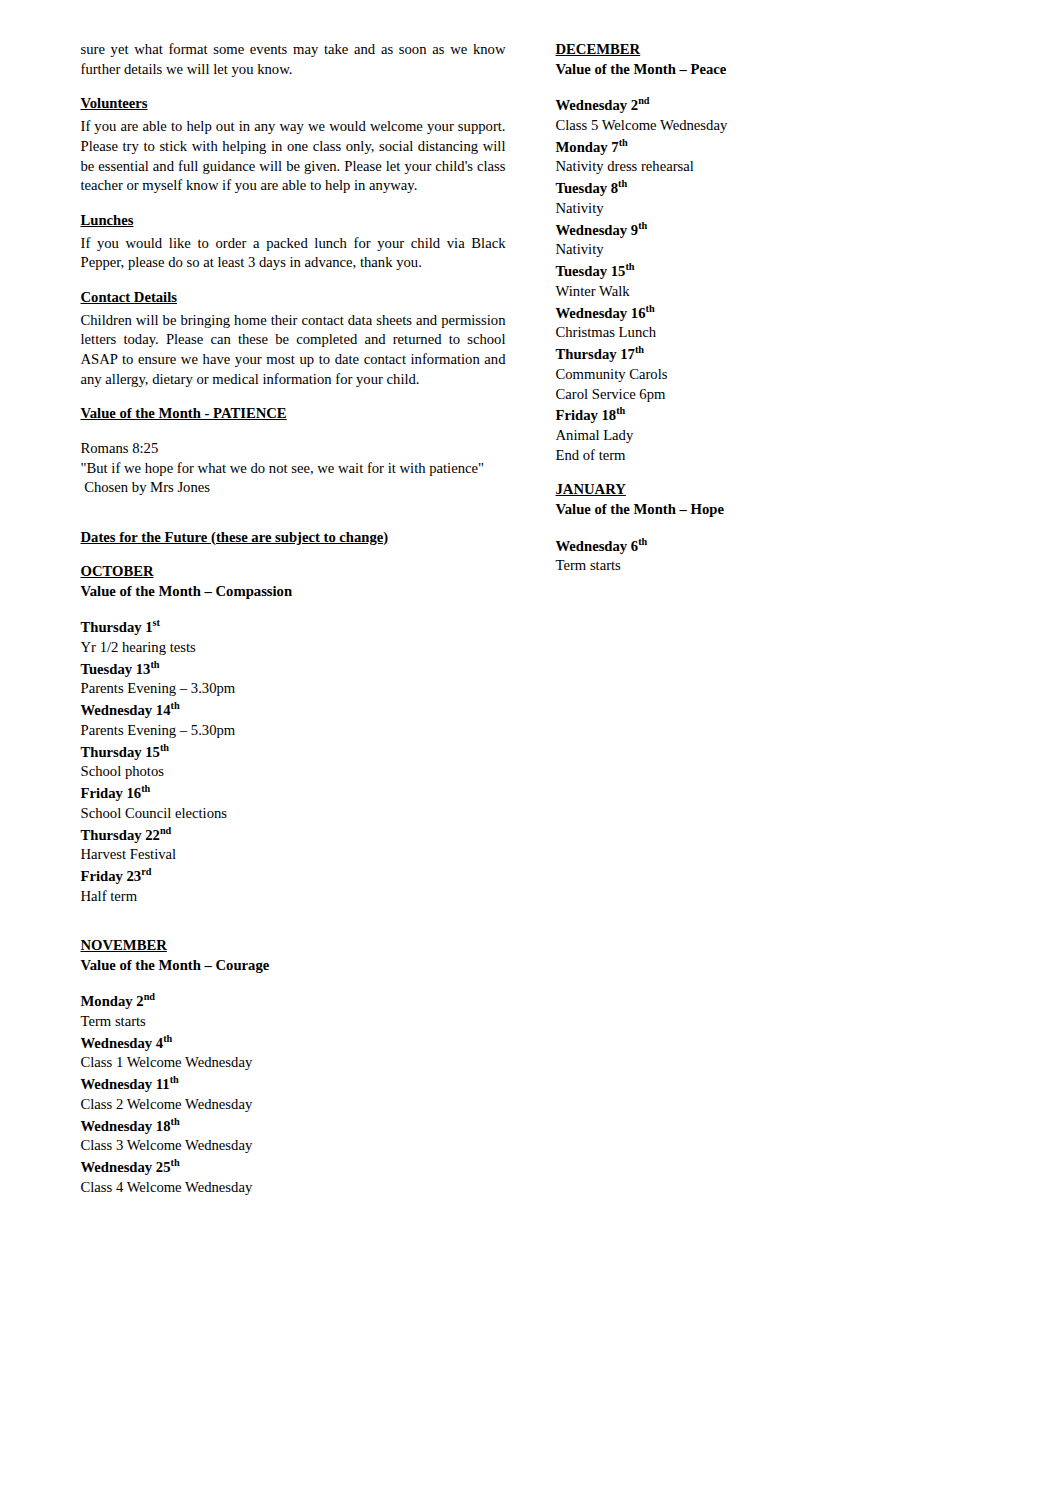sure yet what format some events may take and as soon as we know further details we will let you know.
Volunteers
If you are able to help out in any way we would welcome your support. Please try to stick with helping in one class only, social distancing will be essential and full guidance will be given. Please let your child's class teacher or myself know if you are able to help in anyway.
Lunches
If you would like to order a packed lunch for your child via Black Pepper, please do so at least 3 days in advance, thank you.
Contact Details
Children will be bringing home their contact data sheets and permission letters today. Please can these be completed and returned to school ASAP to ensure we have your most up to date contact information and any allergy, dietary or medical information for your child.
Value of the Month - PATIENCE
Romans 8:25
"But if we hope for what we do not see, we wait for it with patience"
Chosen by Mrs Jones
Dates for the Future (these are subject to change)
OCTOBER
Value of the Month – Compassion
Thursday 1st
Yr 1/2 hearing tests
Tuesday 13th
Parents Evening – 3.30pm
Wednesday 14th
Parents Evening – 5.30pm
Thursday 15th
School photos
Friday 16th
School Council elections
Thursday 22nd
Harvest Festival
Friday 23rd
Half term
NOVEMBER
Value of the Month – Courage
Monday 2nd
Term starts
Wednesday 4th
Class 1 Welcome Wednesday
Wednesday 11th
Class 2 Welcome Wednesday
Wednesday 18th
Class 3 Welcome Wednesday
Wednesday 25th
Class 4 Welcome Wednesday
DECEMBER
Value of the Month – Peace
Wednesday 2nd
Class 5 Welcome Wednesday
Monday 7th
Nativity dress rehearsal
Tuesday 8th
Nativity
Wednesday 9th
Nativity
Tuesday 15th
Winter Walk
Wednesday 16th
Christmas Lunch
Thursday 17th
Community Carols
Carol Service 6pm
Friday 18th
Animal Lady
End of term
JANUARY
Value of the Month – Hope
Wednesday 6th
Term starts